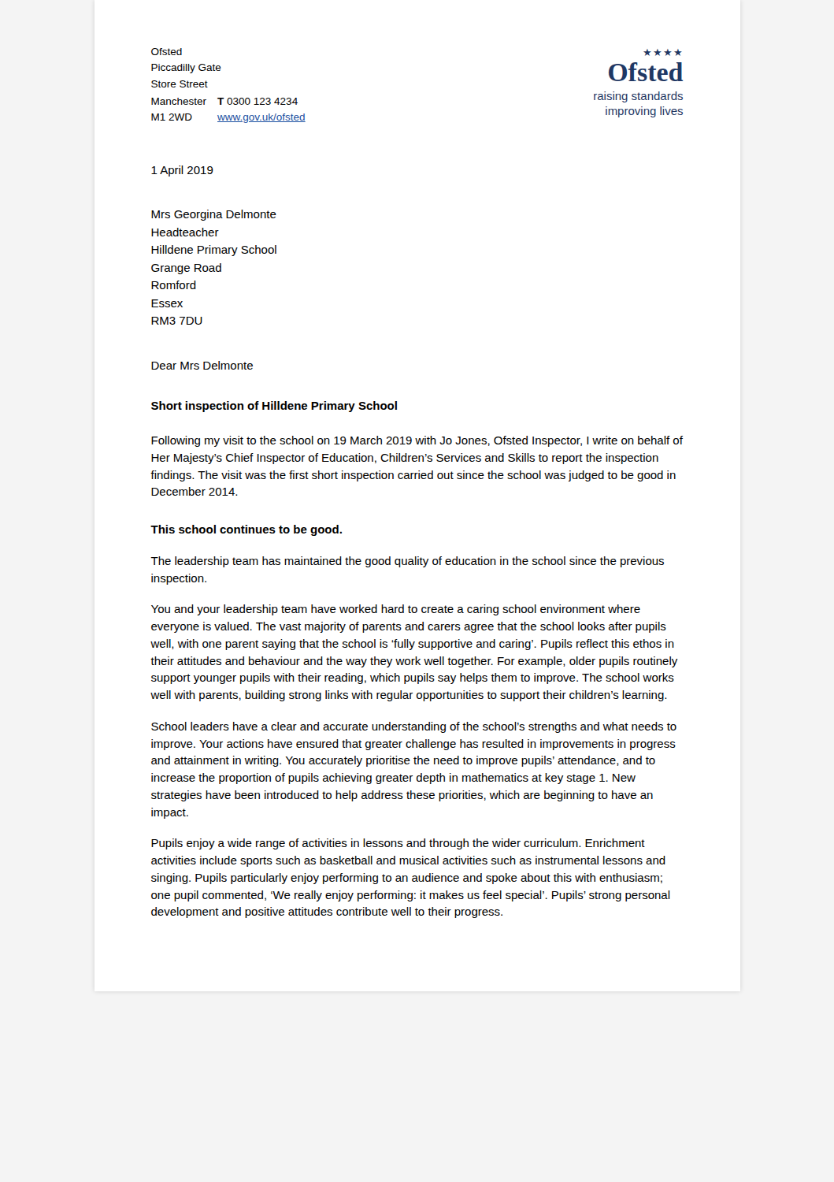Ofsted
Piccadilly Gate
Store Street
| Manchester | T 0300 123 4234 |
| M1 2WD | www.gov.uk/ofsted |
★★★★
Ofsted
raising standards
improving lives
1 April 2019
Mrs Georgina Delmonte
Headteacher
Hilldene Primary School
Grange Road
Romford
Essex
RM3 7DU
Dear Mrs Delmonte
Short inspection of Hilldene Primary School
Following my visit to the school on 19 March 2019 with Jo Jones, Ofsted Inspector, I write on behalf of Her Majesty’s Chief Inspector of Education, Children’s Services and Skills to report the inspection findings. The visit was the first short inspection carried out since the school was judged to be good in December 2014.
This school continues to be good.
The leadership team has maintained the good quality of education in the school since the previous inspection.
You and your leadership team have worked hard to create a caring school environment where everyone is valued. The vast majority of parents and carers agree that the school looks after pupils well, with one parent saying that the school is ‘fully supportive and caring’. Pupils reflect this ethos in their attitudes and behaviour and the way they work well together. For example, older pupils routinely support younger pupils with their reading, which pupils say helps them to improve. The school works well with parents, building strong links with regular opportunities to support their children’s learning.
School leaders have a clear and accurate understanding of the school’s strengths and what needs to improve. Your actions have ensured that greater challenge has resulted in improvements in progress and attainment in writing. You accurately prioritise the need to improve pupils’ attendance, and to increase the proportion of pupils achieving greater depth in mathematics at key stage 1. New strategies have been introduced to help address these priorities, which are beginning to have an impact.
Pupils enjoy a wide range of activities in lessons and through the wider curriculum. Enrichment activities include sports such as basketball and musical activities such as instrumental lessons and singing. Pupils particularly enjoy performing to an audience and spoke about this with enthusiasm; one pupil commented, ‘We really enjoy performing: it makes us feel special’. Pupils’ strong personal development and positive attitudes contribute well to their progress.